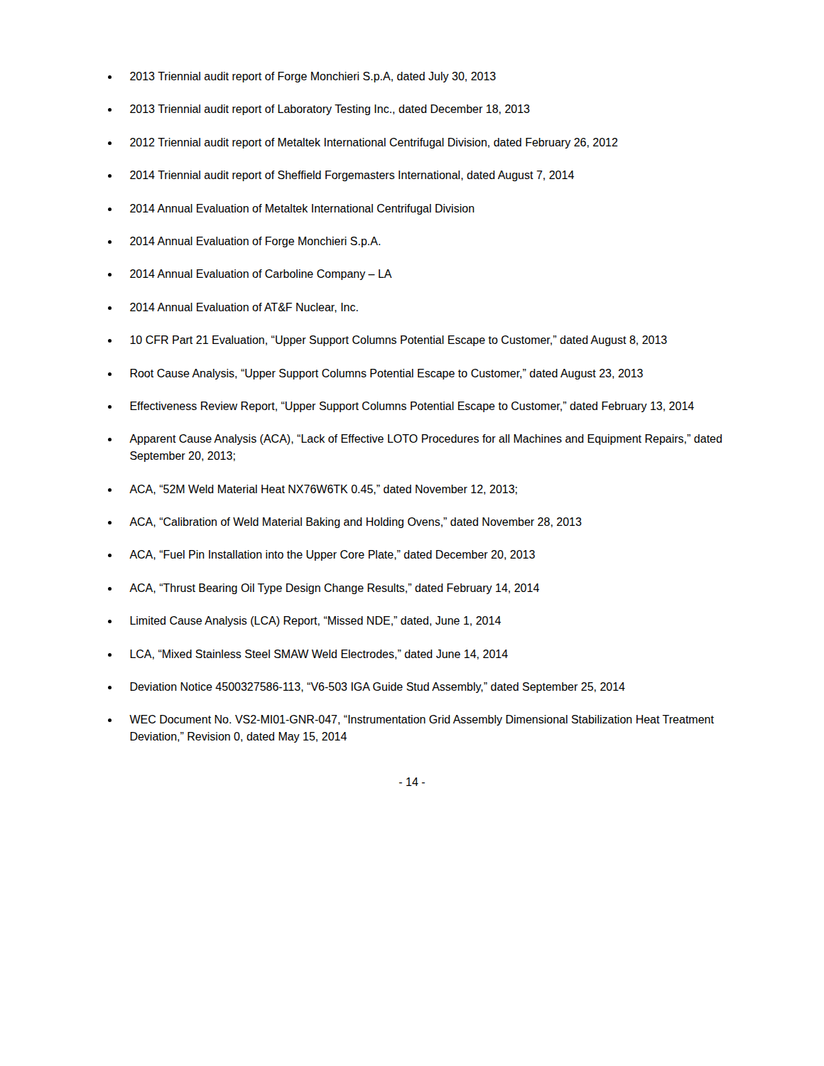2013 Triennial audit report of Forge Monchieri S.p.A, dated July 30, 2013
2013 Triennial audit report of Laboratory Testing Inc., dated December 18, 2013
2012 Triennial audit report of Metaltek International Centrifugal Division, dated February 26, 2012
2014 Triennial audit report of Sheffield Forgemasters International, dated August 7, 2014
2014 Annual Evaluation of Metaltek International Centrifugal Division
2014 Annual Evaluation of Forge Monchieri S.p.A.
2014 Annual Evaluation of Carboline Company – LA
2014 Annual Evaluation of AT&F Nuclear, Inc.
10 CFR Part 21 Evaluation, “Upper Support Columns Potential Escape to Customer,” dated August 8, 2013
Root Cause Analysis, “Upper Support Columns Potential Escape to Customer,” dated August 23, 2013
Effectiveness Review Report, “Upper Support Columns Potential Escape to Customer,” dated February 13, 2014
Apparent Cause Analysis (ACA), “Lack of Effective LOTO Procedures for all Machines and Equipment Repairs,” dated September 20, 2013;
ACA, “52M Weld Material Heat NX76W6TK 0.45,” dated November 12, 2013;
ACA, “Calibration of Weld Material Baking and Holding Ovens,” dated November 28, 2013
ACA, “Fuel Pin Installation into the Upper Core Plate,” dated December 20, 2013
ACA, “Thrust Bearing Oil Type Design Change Results,” dated February 14, 2014
Limited Cause Analysis (LCA) Report, “Missed NDE,” dated, June 1, 2014
LCA, “Mixed Stainless Steel SMAW Weld Electrodes,” dated June 14, 2014
Deviation Notice 4500327586-113, “V6-503 IGA Guide Stud Assembly,” dated September 25, 2014
WEC Document No. VS2-MI01-GNR-047, “Instrumentation Grid Assembly Dimensional Stabilization Heat Treatment Deviation,” Revision 0, dated May 15, 2014
- 14 -